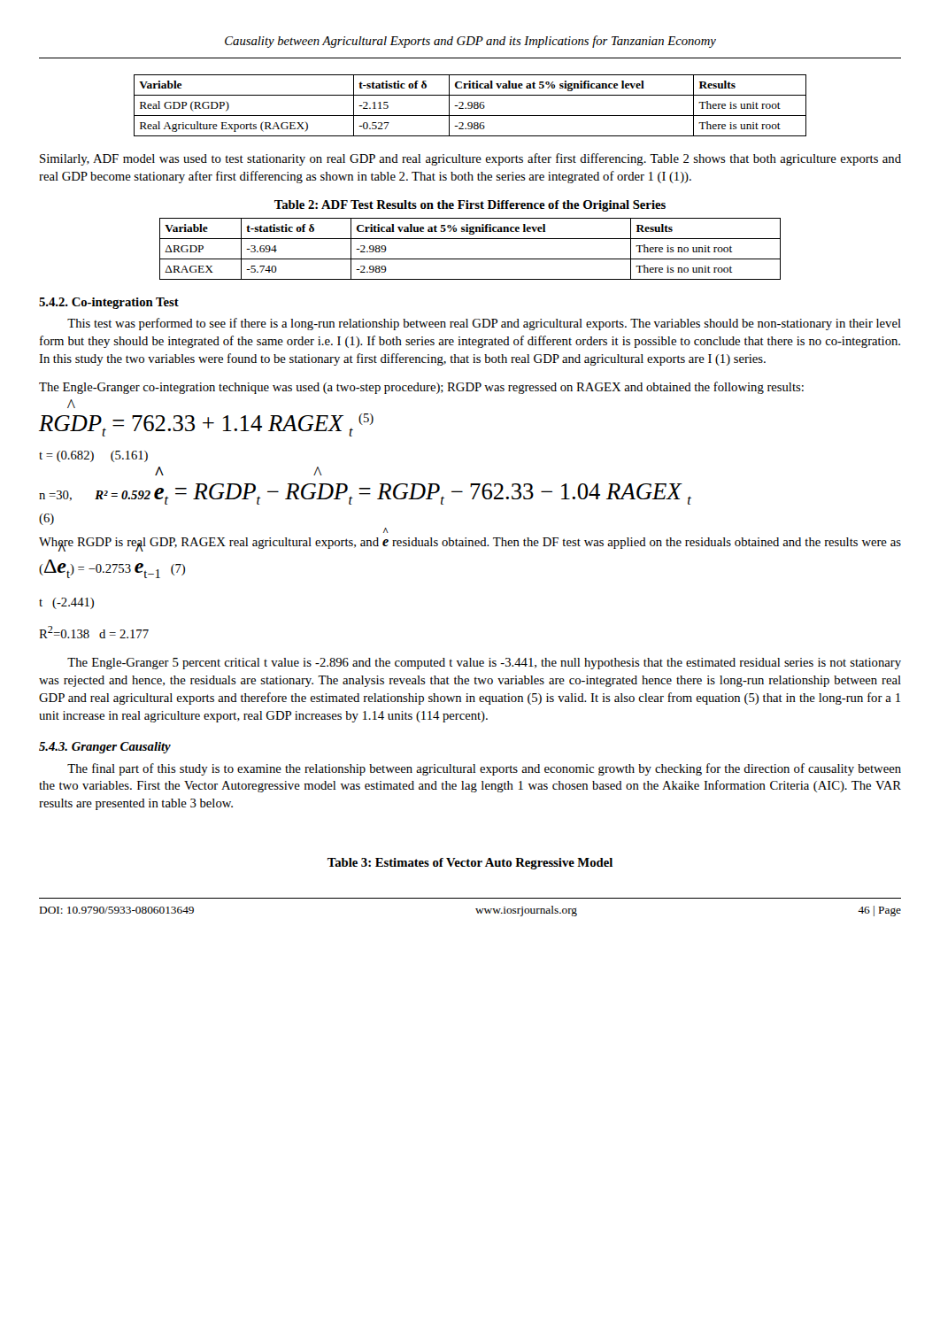Causality between Agricultural Exports and GDP and its Implications for Tanzanian Economy
| Variable | t-statistic of δ | Critical value at 5% significance level | Results |
| --- | --- | --- | --- |
| Real GDP (RGDP) | -2.115 | -2.986 | There is unit root |
| Real Agriculture Exports (RAGEX) | -0.527 | -2.986 | There is unit root |
Similarly, ADF model was used to test stationarity on real GDP and real agriculture exports after first differencing. Table 2 shows that both agriculture exports and real GDP become stationary after first differencing as shown in table 2. That is both the series are integrated of order 1 (I (1)).
Table 2: ADF Test Results on the First Difference of the Original Series
| Variable | t-statistic of δ | Critical value at 5% significance level | Results |
| --- | --- | --- | --- |
| ΔRGDP | -3.694 | -2.989 | There is no unit root |
| ΔRAGEX | -5.740 | -2.989 | There is no unit root |
5.4.2. Co-integration Test
This test was performed to see if there is a long-run relationship between real GDP and agricultural exports. The variables should be non-stationary in their level form but they should be integrated of the same order i.e. I (1). If both series are integrated of different orders it is possible to conclude that there is no co-integration. In this study the two variables were found to be stationary at first differencing, that is both real GDP and agricultural exports are I (1) series.
The Engle-Granger co-integration technique was used (a two-step procedure); RGDP was regressed on RAGEX and obtained the following results:
RGDP t = 762.33 + 1.14 RAGEX t (5)
t = (0.682) (5.161)
n =30, R² = 0.592 et = RGDP t − RGDP t = RGDP t − 762.33 − 1.04 RAGEX t
(6)
Where RGDP is real GDP, RAGEX real agricultural exports, and e residuals obtained. Then the DF test was applied on the residuals obtained and the results were as (Δet) = −0.2753 et−1 (7)
t (-2.441)
R2=0.138 d = 2.177
The Engle-Granger 5 percent critical t value is -2.896 and the computed t value is -3.441, the null hypothesis that the estimated residual series is not stationary was rejected and hence, the residuals are stationary. The analysis reveals that the two variables are co-integrated hence there is long-run relationship between real GDP and real agricultural exports and therefore the estimated relationship shown in equation (5) is valid. It is also clear from equation (5) that in the long-run for a 1 unit increase in real agriculture export, real GDP increases by 1.14 units (114 percent).
5.4.3. Granger Causality
The final part of this study is to examine the relationship between agricultural exports and economic growth by checking for the direction of causality between the two variables. First the Vector Autoregressive model was estimated and the lag length 1 was chosen based on the Akaike Information Criteria (AIC). The VAR results are presented in table 3 below.
Table 3: Estimates of Vector Auto Regressive Model
DOI: 10.9790/5933-0806013649
www.iosrjournals.org
46 | Page